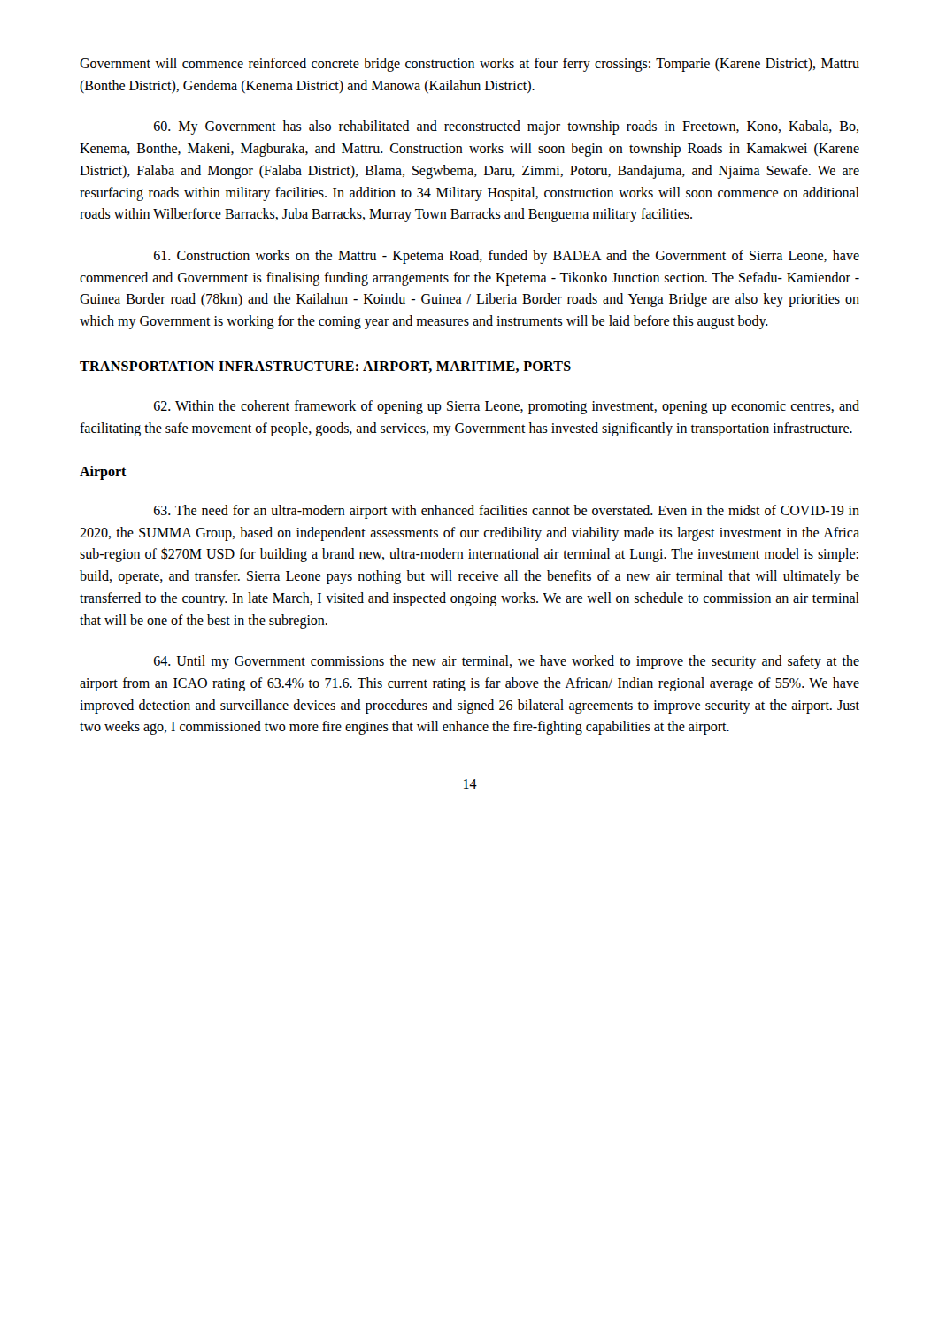Government will commence reinforced concrete bridge construction works at four ferry crossings: Tomparie (Karene District), Mattru (Bonthe District), Gendema (Kenema District) and Manowa (Kailahun District).
60. My Government has also rehabilitated and reconstructed major township roads in Freetown, Kono, Kabala, Bo, Kenema, Bonthe, Makeni, Magburaka, and Mattru. Construction works will soon begin on township Roads in Kamakwei (Karene District), Falaba and Mongor (Falaba District), Blama, Segwbema, Daru, Zimmi, Potoru, Bandajuma, and Njaima Sewafe. We are resurfacing roads within military facilities. In addition to 34 Military Hospital, construction works will soon commence on additional roads within Wilberforce Barracks, Juba Barracks, Murray Town Barracks and Benguema military facilities.
61. Construction works on the Mattru - Kpetema Road, funded by BADEA and the Government of Sierra Leone, have commenced and Government is finalising funding arrangements for the Kpetema - Tikonko Junction section. The Sefadu- Kamiendor - Guinea Border road (78km) and the Kailahun - Koindu - Guinea / Liberia Border roads and Yenga Bridge are also key priorities on which my Government is working for the coming year and measures and instruments will be laid before this august body.
Transportation Infrastructure: Airport, Maritime, Ports
62. Within the coherent framework of opening up Sierra Leone, promoting investment, opening up economic centres, and facilitating the safe movement of people, goods, and services, my Government has invested significantly in transportation infrastructure.
Airport
63. The need for an ultra-modern airport with enhanced facilities cannot be overstated. Even in the midst of COVID-19 in 2020, the SUMMA Group, based on independent assessments of our credibility and viability made its largest investment in the Africa sub-region of $270M USD for building a brand new, ultra-modern international air terminal at Lungi. The investment model is simple: build, operate, and transfer. Sierra Leone pays nothing but will receive all the benefits of a new air terminal that will ultimately be transferred to the country. In late March, I visited and inspected ongoing works. We are well on schedule to commission an air terminal that will be one of the best in the subregion.
64. Until my Government commissions the new air terminal, we have worked to improve the security and safety at the airport from an ICAO rating of 63.4% to 71.6. This current rating is far above the African/ Indian regional average of 55%. We have improved detection and surveillance devices and procedures and signed 26 bilateral agreements to improve security at the airport. Just two weeks ago, I commissioned two more fire engines that will enhance the fire-fighting capabilities at the airport.
14